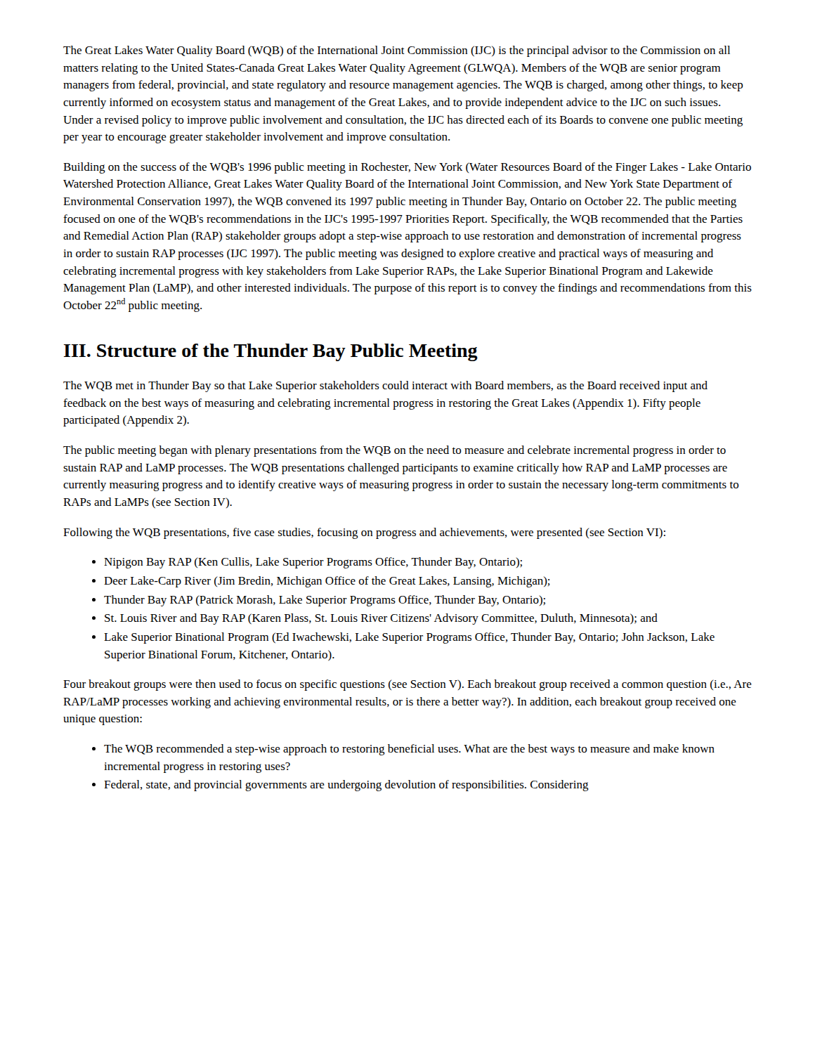The Great Lakes Water Quality Board (WQB) of the International Joint Commission (IJC) is the principal advisor to the Commission on all matters relating to the United States-Canada Great Lakes Water Quality Agreement (GLWQA). Members of the WQB are senior program managers from federal, provincial, and state regulatory and resource management agencies. The WQB is charged, among other things, to keep currently informed on ecosystem status and management of the Great Lakes, and to provide independent advice to the IJC on such issues. Under a revised policy to improve public involvement and consultation, the IJC has directed each of its Boards to convene one public meeting per year to encourage greater stakeholder involvement and improve consultation.
Building on the success of the WQB's 1996 public meeting in Rochester, New York (Water Resources Board of the Finger Lakes - Lake Ontario Watershed Protection Alliance, Great Lakes Water Quality Board of the International Joint Commission, and New York State Department of Environmental Conservation 1997), the WQB convened its 1997 public meeting in Thunder Bay, Ontario on October 22. The public meeting focused on one of the WQB's recommendations in the IJC's 1995-1997 Priorities Report. Specifically, the WQB recommended that the Parties and Remedial Action Plan (RAP) stakeholder groups adopt a step-wise approach to use restoration and demonstration of incremental progress in order to sustain RAP processes (IJC 1997). The public meeting was designed to explore creative and practical ways of measuring and celebrating incremental progress with key stakeholders from Lake Superior RAPs, the Lake Superior Binational Program and Lakewide Management Plan (LaMP), and other interested individuals. The purpose of this report is to convey the findings and recommendations from this October 22nd public meeting.
III. Structure of the Thunder Bay Public Meeting
The WQB met in Thunder Bay so that Lake Superior stakeholders could interact with Board members, as the Board received input and feedback on the best ways of measuring and celebrating incremental progress in restoring the Great Lakes (Appendix 1). Fifty people participated (Appendix 2).
The public meeting began with plenary presentations from the WQB on the need to measure and celebrate incremental progress in order to sustain RAP and LaMP processes. The WQB presentations challenged participants to examine critically how RAP and LaMP processes are currently measuring progress and to identify creative ways of measuring progress in order to sustain the necessary long-term commitments to RAPs and LaMPs (see Section IV).
Following the WQB presentations, five case studies, focusing on progress and achievements, were presented (see Section VI):
Nipigon Bay RAP (Ken Cullis, Lake Superior Programs Office, Thunder Bay, Ontario);
Deer Lake-Carp River (Jim Bredin, Michigan Office of the Great Lakes, Lansing, Michigan);
Thunder Bay RAP (Patrick Morash, Lake Superior Programs Office, Thunder Bay, Ontario);
St. Louis River and Bay RAP (Karen Plass, St. Louis River Citizens' Advisory Committee, Duluth, Minnesota); and
Lake Superior Binational Program (Ed Iwachewski, Lake Superior Programs Office, Thunder Bay, Ontario; John Jackson, Lake Superior Binational Forum, Kitchener, Ontario).
Four breakout groups were then used to focus on specific questions (see Section V). Each breakout group received a common question (i.e., Are RAP/LaMP processes working and achieving environmental results, or is there a better way?). In addition, each breakout group received one unique question:
The WQB recommended a step-wise approach to restoring beneficial uses. What are the best ways to measure and make known incremental progress in restoring uses?
Federal, state, and provincial governments are undergoing devolution of responsibilities. Considering